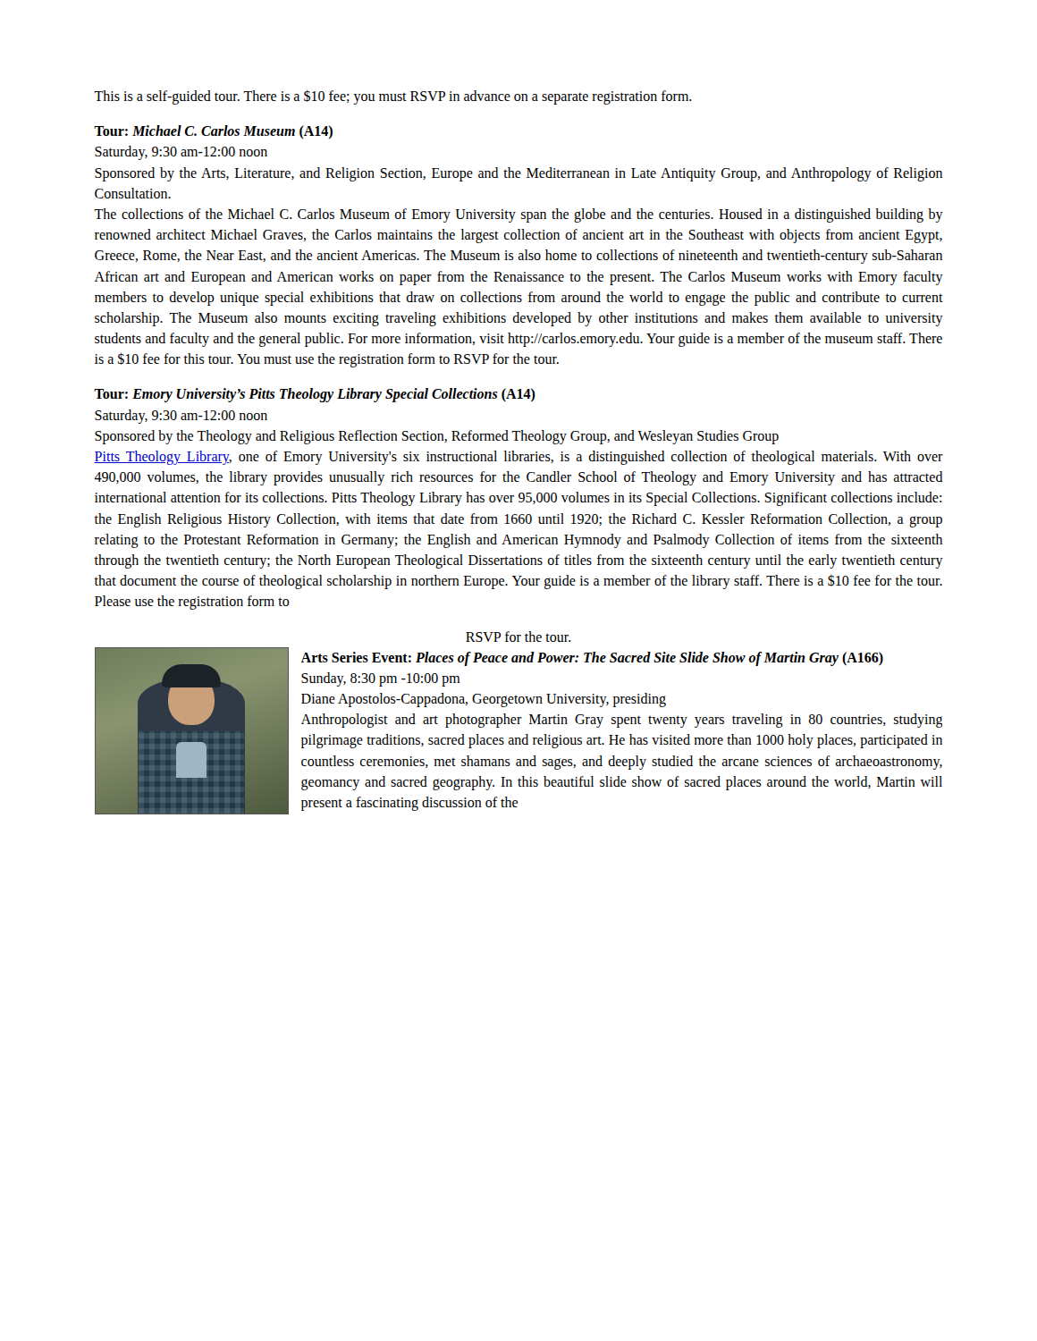This is a self-guided tour. There is a $10 fee; you must RSVP in advance on a separate registration form.
Tour: Michael C. Carlos Museum (A14)
Saturday, 9:30 am-12:00 noon
Sponsored by the Arts, Literature, and Religion Section, Europe and the Mediterranean in Late Antiquity Group, and Anthropology of Religion Consultation.
The collections of the Michael C. Carlos Museum of Emory University span the globe and the centuries. Housed in a distinguished building by renowned architect Michael Graves, the Carlos maintains the largest collection of ancient art in the Southeast with objects from ancient Egypt, Greece, Rome, the Near East, and the ancient Americas. The Museum is also home to collections of nineteenth and twentieth-century sub-Saharan African art and European and American works on paper from the Renaissance to the present. The Carlos Museum works with Emory faculty members to develop unique special exhibitions that draw on collections from around the world to engage the public and contribute to current scholarship. The Museum also mounts exciting traveling exhibitions developed by other institutions and makes them available to university students and faculty and the general public. For more information, visit http://carlos.emory.edu. Your guide is a member of the museum staff. There is a $10 fee for this tour. You must use the registration form to RSVP for the tour.
Tour: Emory University’s Pitts Theology Library Special Collections (A14)
Saturday, 9:30 am-12:00 noon
Sponsored by the Theology and Religious Reflection Section, Reformed Theology Group, and Wesleyan Studies Group
Pitts Theology Library, one of Emory University's six instructional libraries, is a distinguished collection of theological materials. With over 490,000 volumes, the library provides unusually rich resources for the Candler School of Theology and Emory University and has attracted international attention for its collections. Pitts Theology Library has over 95,000 volumes in its Special Collections. Significant collections include: the English Religious History Collection, with items that date from 1660 until 1920; the Richard C. Kessler Reformation Collection, a group relating to the Protestant Reformation in Germany; the English and American Hymnody and Psalmody Collection of items from the sixteenth through the twentieth century; the North European Theological Dissertations of titles from the sixteenth century until the early twentieth century that document the course of theological scholarship in northern Europe. Your guide is a member of the library staff. There is a $10 fee for the tour. Please use the registration form to
RSVP for the tour.
Arts Series Event: Places of Peace and Power: The Sacred Site Slide Show of Martin Gray (A166)
Sunday, 8:30 pm -10:00 pm
Diane Apostolos-Cappadona, Georgetown University, presiding
Anthropologist and art photographer Martin Gray spent twenty years traveling in 80 countries, studying pilgrimage traditions, sacred places and religious art. He has visited more than 1000 holy places, participated in countless ceremonies, met shamans and sages, and deeply studied the arcane sciences of archaeoastronomy, geomancy and sacred geography. In this beautiful slide show of sacred places around the world, Martin will present a fascinating discussion of the